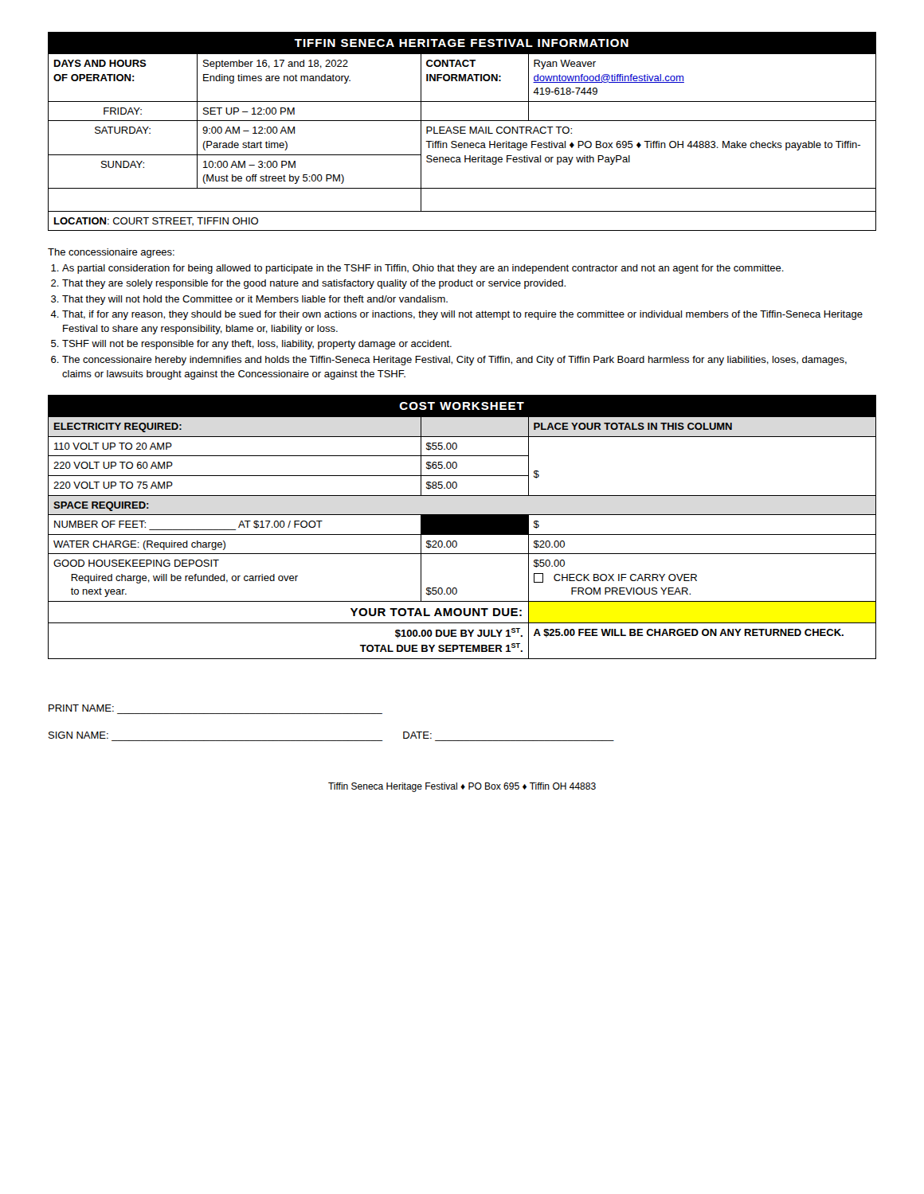| TIFFIN SENECA HERITAGE FESTIVAL INFORMATION |
| DAYS AND HOURS OF OPERATION: | September 16, 17 and 18, 2022 Ending times are not mandatory. | CONTACT INFORMATION: | Ryan Weaver downtownfood@tiffinfestival.com 419-618-7449 |
| FRIDAY: | SET UP – 12:00 PM | | |
| SATURDAY: | 9:00 AM – 12:00 AM (Parade start time) | PLEASE MAIL CONTRACT TO: Tiffin Seneca Heritage Festival ♦ PO Box 695 ♦ Tiffin OH 44883. Make checks payable to Tiffin-Seneca Heritage Festival or pay with PayPal |
| SUNDAY: | 10:00 AM – 3:00 PM (Must be off street by 5:00 PM) |
| LOCATION : COURT STREET, TIFFIN OHIO |
The concessionaire agrees:
As partial consideration for being allowed to participate in the TSHF in Tiffin, Ohio that they are an independent contractor and not an agent for the committee.
That they are solely responsible for the good nature and satisfactory quality of the product or service provided.
That they will not hold the Committee or it Members liable for theft and/or vandalism.
That, if for any reason, they should be sued for their own actions or inactions, they will not attempt to require the committee or individual members of the Tiffin-Seneca Heritage Festival to share any responsibility, blame or, liability or loss.
TSHF will not be responsible for any theft, loss, liability, property damage or accident.
The concessionaire hereby indemnifies and holds the Tiffin-Seneca Heritage Festival, City of Tiffin, and City of Tiffin Park Board harmless for any liabilities, loses, damages, claims or lawsuits brought against the Concessionaire or against the TSHF.
| COST WORKSHEET |
| ELECTRICITY REQUIRED: | | PLACE YOUR TOTALS IN THIS COLUMN |
| 110 VOLT UP TO 20 AMP | $55.00 | $ |
| 220 VOLT UP TO 60 AMP | $65.00 |
| 220 VOLT UP TO 75 AMP | $85.00 |
| SPACE REQUIRED: |
| NUMBER OF FEET: _______________ AT $17.00 / FOOT | | $ |
| WATER CHARGE: (Required charge) | $20.00 | $20.00 |
| GOOD HOUSEKEEPING DEPOSIT Required charge, will be refunded, or carried over to next year. | $50.00 | $50.00 CHECK BOX IF CARRY OVER FROM PREVIOUS YEAR. |
| YOUR TOTAL AMOUNT DUE: | |
| $100.00 DUE BY JULY 1 ST . TOTAL DUE BY SEPTEMBER 1 ST . | A $25.00 FEE WILL BE CHARGED ON ANY RETURNED CHECK. |
PRINT NAME: ______________________________________________
SIGN NAME: _______________________________________________ DATE: _______________________________
Tiffin Seneca Heritage Festival ♦ PO Box 695 ♦ Tiffin OH 44883